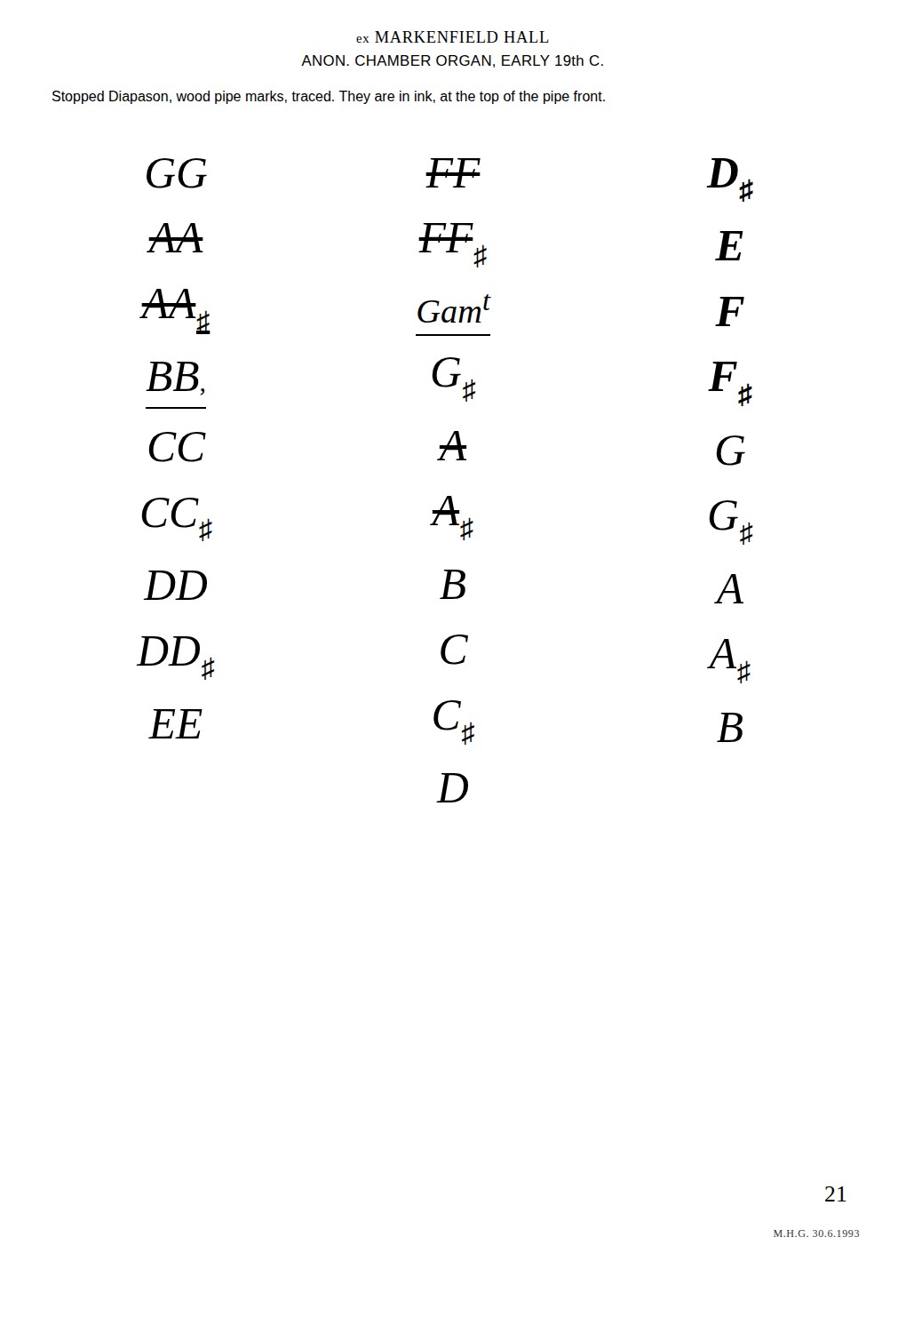ex Markenfield Hall
ANON. CHAMBER ORGAN, EARLY 19th C.
Stopped Diapason, wood pipe marks, traced. They are in ink, at the top of the pipe front.
GG
AA
AA♯
BB,
CC
CC♯
DD
DD♯
EE
FF
FF♯
Gamt
G♯
A
A♯
B
C
C♯
D
D♯
E
F
F♯
G
G♯
A
A♯
B
21
M.H.G. 30.6.1993